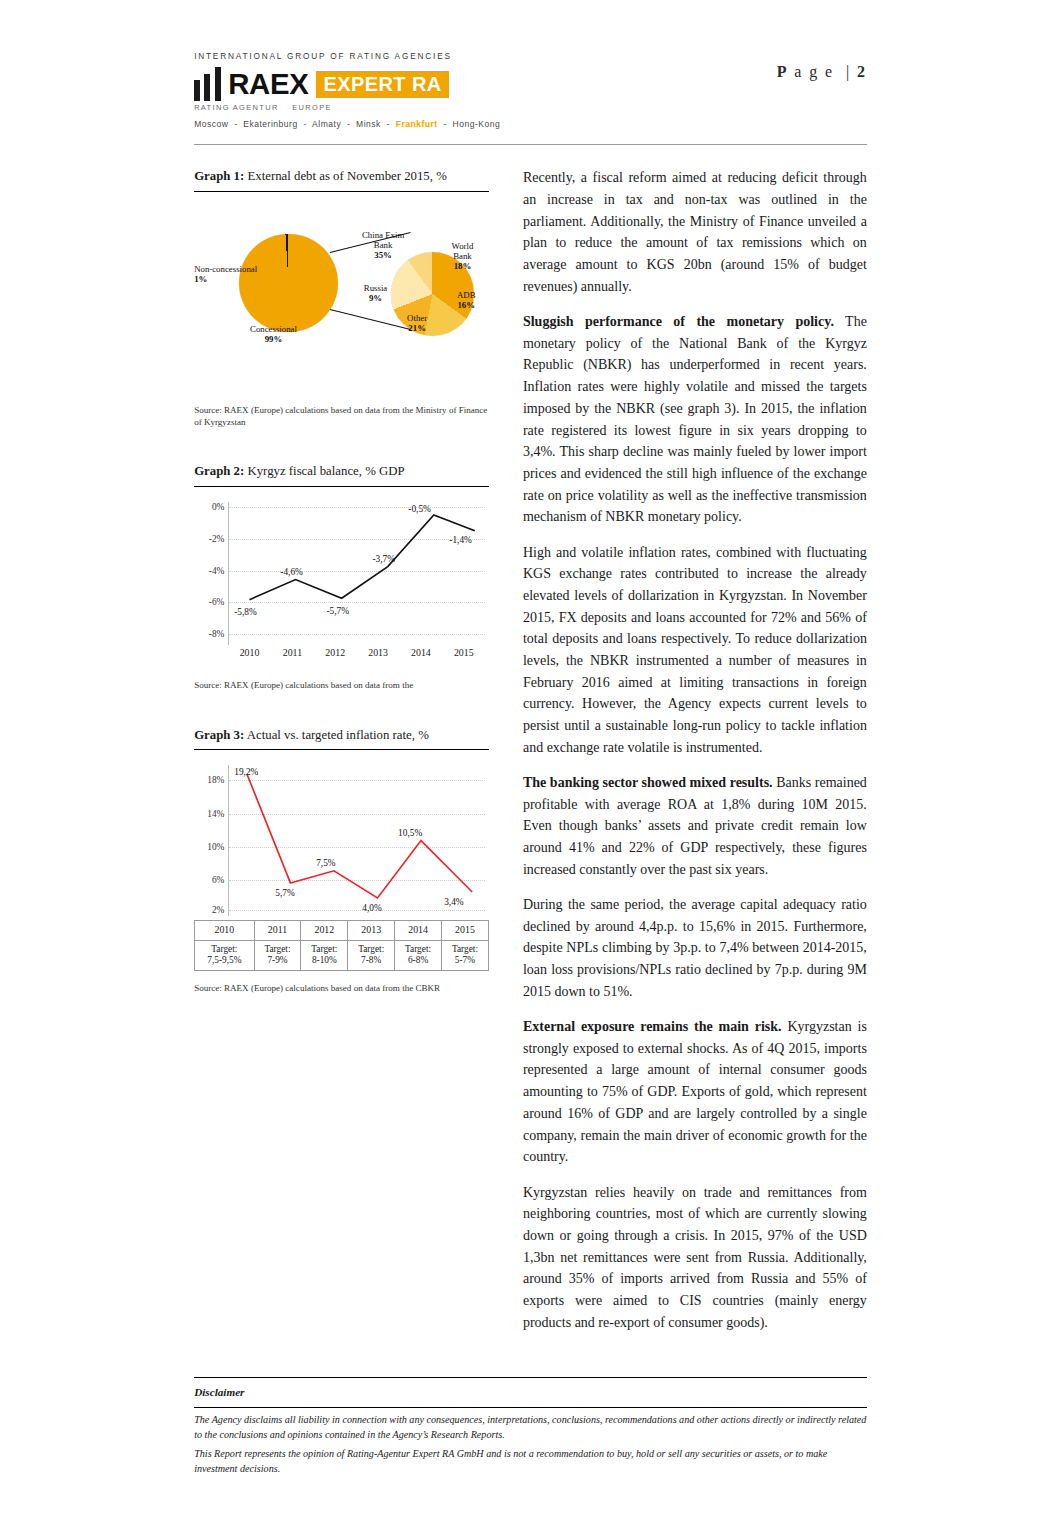International Group of Rating Agencies
RAEX EXPERT RA
Rating Agentur Europe
Moscow - Ekaterinburg - Almaty - Minsk - Frankfurt - Hong-Kong
P a g e | 2
Graph 1: External debt as of November 2015, %
Non-concessional
1%
Concessional
99%
China Exim
Bank
35%
World
Bank
18%
Russia
9%
ADB
16%
Other
21%
Source: RAEX (Europe) calculations based on data from the Ministry of Finance of Kyrgyzstan
Graph 2: Kyrgyz fiscal balance, % GDP
0%
-2%
-4%
-6%
-8%
-5,8%
-4,6%
-5,7%
-3,7%
-0,5%
-1,4%
201020112012201320142015
Source: RAEX (Europe) calculations based on data from the
Graph 3: Actual vs. targeted inflation rate, %
18%
14%
10%
6%
2%
19,2%
5,7%
7,5%
4,0%
10,5%
3,4%
| 2010 | 2011 | 2012 | 2013 | 2014 | 2015 |
| Target: 7,5-9,5% | Target: 7-9% | Target: 8-10% | Target: 7-8% | Target: 6-8% | Target: 5-7% |
Source: RAEX (Europe) calculations based on data from the CBKR
Recently, a fiscal reform aimed at reducing deficit through an increase in tax and non-tax was outlined in the parliament. Additionally, the Ministry of Finance unveiled a plan to reduce the amount of tax remissions which on average amount to KGS 20bn (around 15% of budget revenues) annually.
Sluggish performance of the monetary policy. The monetary policy of the National Bank of the Kyrgyz Republic (NBKR) has underperformed in recent years. Inflation rates were highly volatile and missed the targets imposed by the NBKR (see graph 3). In 2015, the inflation rate registered its lowest figure in six years dropping to 3,4%. This sharp decline was mainly fueled by lower import prices and evidenced the still high influence of the exchange rate on price volatility as well as the ineffective transmission mechanism of NBKR monetary policy.
High and volatile inflation rates, combined with fluctuating KGS exchange rates contributed to increase the already elevated levels of dollarization in Kyrgyzstan. In November 2015, FX deposits and loans accounted for 72% and 56% of total deposits and loans respectively. To reduce dollarization levels, the NBKR instrumented a number of measures in February 2016 aimed at limiting transactions in foreign currency. However, the Agency expects current levels to persist until a sustainable long-run policy to tackle inflation and exchange rate volatile is instrumented.
The banking sector showed mixed results. Banks remained profitable with average ROA at 1,8% during 10M 2015. Even though banks’ assets and private credit remain low around 41% and 22% of GDP respectively, these figures increased constantly over the past six years.
During the same period, the average capital adequacy ratio declined by around 4,4p.p. to 15,6% in 2015. Furthermore, despite NPLs climbing by 3p.p. to 7,4% between 2014-2015, loan loss provisions/NPLs ratio declined by 7p.p. during 9M 2015 down to 51%.
External exposure remains the main risk. Kyrgyzstan is strongly exposed to external shocks. As of 4Q 2015, imports represented a large amount of internal consumer goods amounting to 75% of GDP. Exports of gold, which represent around 16% of GDP and are largely controlled by a single company, remain the main driver of economic growth for the country.
Kyrgyzstan relies heavily on trade and remittances from neighboring countries, most of which are currently slowing down or going through a crisis. In 2015, 97% of the USD 1,3bn net remittances were sent from Russia. Additionally, around 35% of imports arrived from Russia and 55% of exports were aimed to CIS countries (mainly energy products and re-export of consumer goods).
Disclaimer
The Agency disclaims all liability in connection with any consequences, interpretations, conclusions, recommendations and other actions directly or indirectly related to the conclusions and opinions contained in the Agency’s Research Reports.
This Report represents the opinion of Rating-Agentur Expert RA GmbH and is not a recommendation to buy, hold or sell any securities or assets, or to make investment decisions.